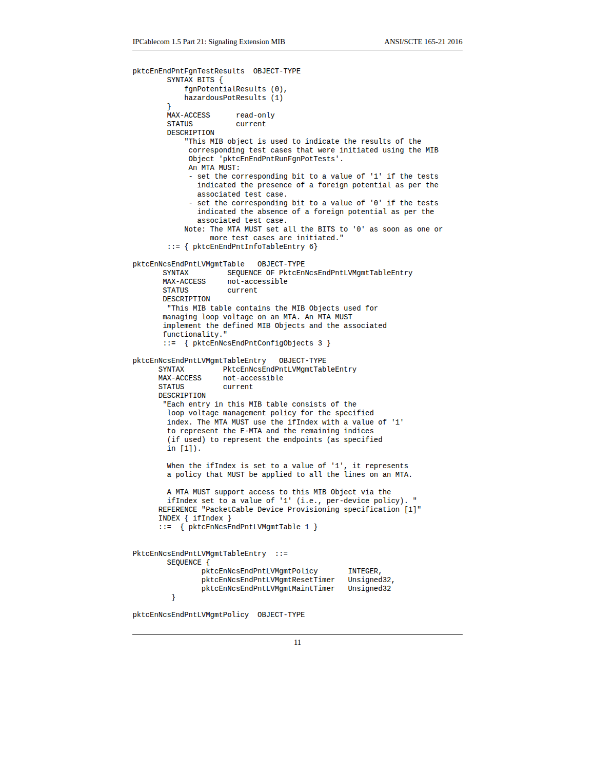IPCablecom 1.5 Part 21: Signaling Extension MIB
ANSI/SCTE 165-21 2016
pktcEnEndPntFgnTestResults  OBJECT-TYPE
        SYNTAX BITS {
            fgnPotentialResults (0),
            hazardousPotResults (1)
        }
        MAX-ACCESS      read-only
        STATUS          current
        DESCRIPTION
            "This MIB object is used to indicate the results of the
             corresponding test cases that were initiated using the MIB
             Object 'pktcEnEndPntRunFgnPotTests'.
             An MTA MUST:
             - set the corresponding bit to a value of '1' if the tests
               indicated the presence of a foreign potential as per the
               associated test case.
             - set the corresponding bit to a value of '0' if the tests
               indicated the absence of a foreign potential as per the
               associated test case.
            Note: The MTA MUST set all the BITS to '0' as soon as one or
                  more test cases are initiated."
        ::= { pktcEnEndPntInfoTableEntry 6}

pktcEnNcsEndPntLVMgmtTable   OBJECT-TYPE
       SYNTAX         SEQUENCE OF PktcEnNcsEndPntLVMgmtTableEntry
       MAX-ACCESS     not-accessible
       STATUS         current
       DESCRIPTION
        "This MIB table contains the MIB Objects used for
       managing loop voltage on an MTA. An MTA MUST
       implement the defined MIB Objects and the associated
       functionality."
       ::=  { pktcEnNcsEndPntConfigObjects 3 }

pktcEnNcsEndPntLVMgmtTableEntry   OBJECT-TYPE
      SYNTAX         PktcEnNcsEndPntLVMgmtTableEntry
      MAX-ACCESS     not-accessible
      STATUS         current
      DESCRIPTION
       "Each entry in this MIB table consists of the
        loop voltage management policy for the specified
        index. The MTA MUST use the ifIndex with a value of '1'
        to represent the E-MTA and the remaining indices
        (if used) to represent the endpoints (as specified
        in [1]).

        When the ifIndex is set to a value of '1', it represents
        a policy that MUST be applied to all the lines on an MTA.

        A MTA MUST support access to this MIB Object via the
        ifIndex set to a value of '1' (i.e., per-device policy). "
      REFERENCE "PacketCable Device Provisioning specification [1]"
      INDEX { ifIndex }
      ::=  { pktcEnNcsEndPntLVMgmtTable 1 }


PktcEnNcsEndPntLVMgmtTableEntry  ::=
        SEQUENCE {
                pktcEnNcsEndPntLVMgmtPolicy       INTEGER,
                pktcEnNcsEndPntLVMgmtResetTimer   Unsigned32,
                pktcEnNcsEndPntLVMgmtMaintTimer   Unsigned32
         }

pktcEnNcsEndPntLVMgmtPolicy  OBJECT-TYPE
11